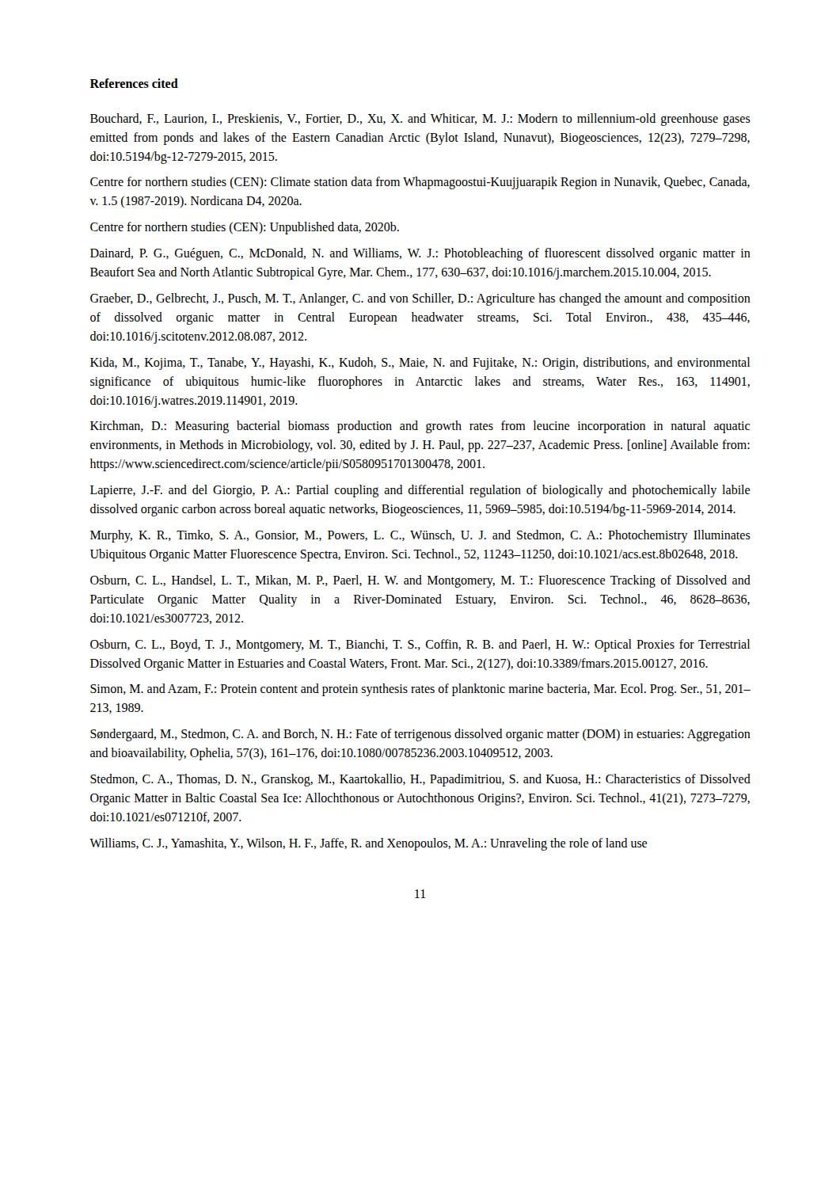References cited
Bouchard, F., Laurion, I., Preskienis, V., Fortier, D., Xu, X. and Whiticar, M. J.: Modern to millennium-old greenhouse gases emitted from ponds and lakes of the Eastern Canadian Arctic (Bylot Island, Nunavut), Biogeosciences, 12(23), 7279–7298, doi:10.5194/bg-12-7279-2015, 2015.
Centre for northern studies (CEN): Climate station data from Whapmagoostui-Kuujjuarapik Region in Nunavik, Quebec, Canada, v. 1.5 (1987-2019). Nordicana D4, 2020a.
Centre for northern studies (CEN): Unpublished data, 2020b.
Dainard, P. G., Guéguen, C., McDonald, N. and Williams, W. J.: Photobleaching of fluorescent dissolved organic matter in Beaufort Sea and North Atlantic Subtropical Gyre, Mar. Chem., 177, 630–637, doi:10.1016/j.marchem.2015.10.004, 2015.
Graeber, D., Gelbrecht, J., Pusch, M. T., Anlanger, C. and von Schiller, D.: Agriculture has changed the amount and composition of dissolved organic matter in Central European headwater streams, Sci. Total Environ., 438, 435–446, doi:10.1016/j.scitotenv.2012.08.087, 2012.
Kida, M., Kojima, T., Tanabe, Y., Hayashi, K., Kudoh, S., Maie, N. and Fujitake, N.: Origin, distributions, and environmental significance of ubiquitous humic-like fluorophores in Antarctic lakes and streams, Water Res., 163, 114901, doi:10.1016/j.watres.2019.114901, 2019.
Kirchman, D.: Measuring bacterial biomass production and growth rates from leucine incorporation in natural aquatic environments, in Methods in Microbiology, vol. 30, edited by J. H. Paul, pp. 227–237, Academic Press. [online] Available from: https://www.sciencedirect.com/science/article/pii/S0580951701300478, 2001.
Lapierre, J.-F. and del Giorgio, P. A.: Partial coupling and differential regulation of biologically and photochemically labile dissolved organic carbon across boreal aquatic networks, Biogeosciences, 11, 5969–5985, doi:10.5194/bg-11-5969-2014, 2014.
Murphy, K. R., Timko, S. A., Gonsior, M., Powers, L. C., Wünsch, U. J. and Stedmon, C. A.: Photochemistry Illuminates Ubiquitous Organic Matter Fluorescence Spectra, Environ. Sci. Technol., 52, 11243–11250, doi:10.1021/acs.est.8b02648, 2018.
Osburn, C. L., Handsel, L. T., Mikan, M. P., Paerl, H. W. and Montgomery, M. T.: Fluorescence Tracking of Dissolved and Particulate Organic Matter Quality in a River-Dominated Estuary, Environ. Sci. Technol., 46, 8628–8636, doi:10.1021/es3007723, 2012.
Osburn, C. L., Boyd, T. J., Montgomery, M. T., Bianchi, T. S., Coffin, R. B. and Paerl, H. W.: Optical Proxies for Terrestrial Dissolved Organic Matter in Estuaries and Coastal Waters, Front. Mar. Sci., 2(127), doi:10.3389/fmars.2015.00127, 2016.
Simon, M. and Azam, F.: Protein content and protein synthesis rates of planktonic marine bacteria, Mar. Ecol. Prog. Ser., 51, 201–213, 1989.
Søndergaard, M., Stedmon, C. A. and Borch, N. H.: Fate of terrigenous dissolved organic matter (DOM) in estuaries: Aggregation and bioavailability, Ophelia, 57(3), 161–176, doi:10.1080/00785236.2003.10409512, 2003.
Stedmon, C. A., Thomas, D. N., Granskog, M., Kaartokallio, H., Papadimitriou, S. and Kuosa, H.: Characteristics of Dissolved Organic Matter in Baltic Coastal Sea Ice: Allochthonous or Autochthonous Origins?, Environ. Sci. Technol., 41(21), 7273–7279, doi:10.1021/es071210f, 2007.
Williams, C. J., Yamashita, Y., Wilson, H. F., Jaffe, R. and Xenopoulos, M. A.: Unraveling the role of land use
11